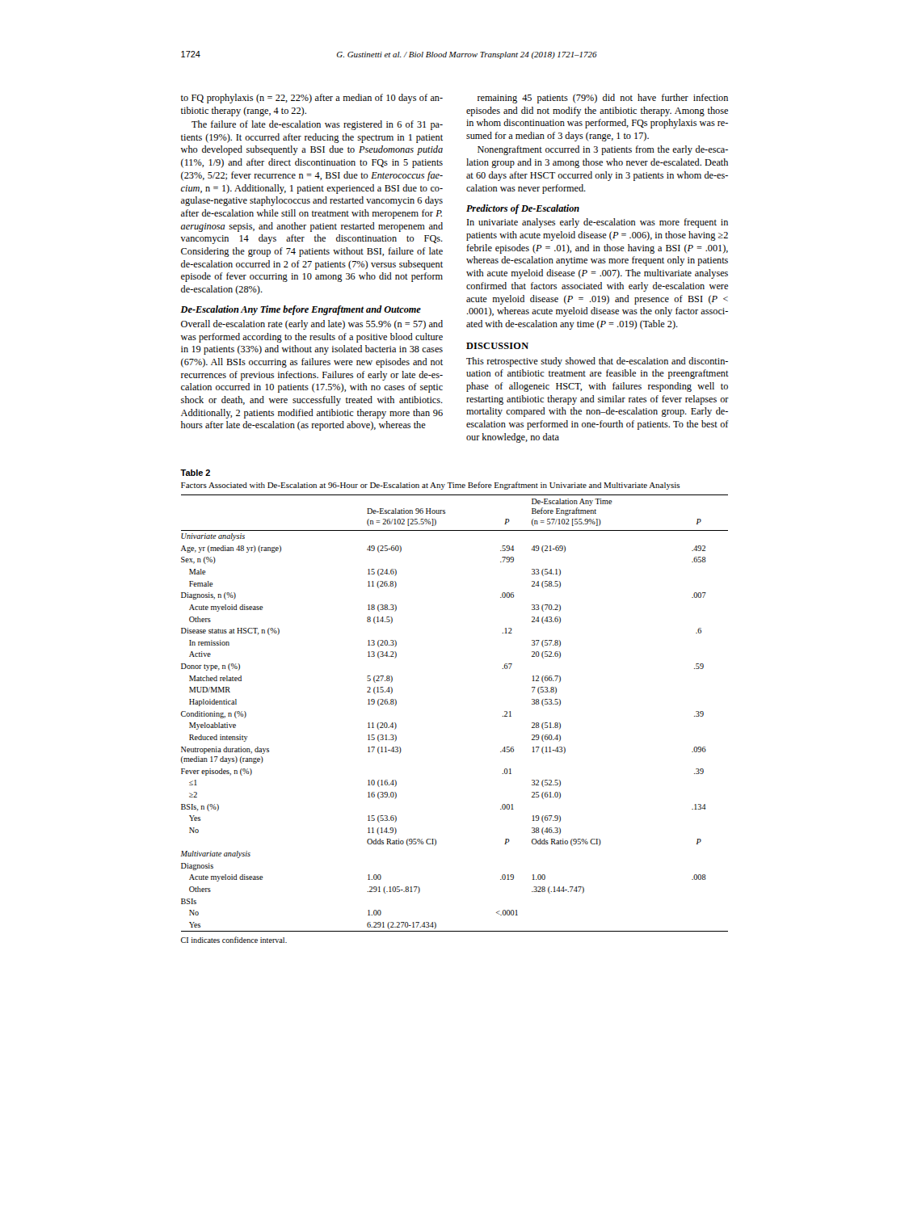1724 G. Gustinetti et al. / Biol Blood Marrow Transplant 24 (2018) 1721–1726
to FQ prophylaxis (n = 22, 22%) after a median of 10 days of antibiotic therapy (range, 4 to 22).
The failure of late de-escalation was registered in 6 of 31 patients (19%). It occurred after reducing the spectrum in 1 patient who developed subsequently a BSI due to Pseudomonas putida (11%, 1/9) and after direct discontinuation to FQs in 5 patients (23%, 5/22; fever recurrence n = 4, BSI due to Enterococcus faecium, n = 1). Additionally, 1 patient experienced a BSI due to coagulase-negative staphylococcus and restarted vancomycin 6 days after de-escalation while still on treatment with meropenem for P. aeruginosa sepsis, and another patient restarted meropenem and vancomycin 14 days after the discontinuation to FQs. Considering the group of 74 patients without BSI, failure of late de-escalation occurred in 2 of 27 patients (7%) versus subsequent episode of fever occurring in 10 among 36 who did not perform de-escalation (28%).
De-Escalation Any Time before Engraftment and Outcome
Overall de-escalation rate (early and late) was 55.9% (n = 57) and was performed according to the results of a positive blood culture in 19 patients (33%) and without any isolated bacteria in 38 cases (67%). All BSIs occurring as failures were new episodes and not recurrences of previous infections. Failures of early or late de-escalation occurred in 10 patients (17.5%), with no cases of septic shock or death, and were successfully treated with antibiotics. Additionally, 2 patients modified antibiotic therapy more than 96 hours after late de-escalation (as reported above), whereas the
remaining 45 patients (79%) did not have further infection episodes and did not modify the antibiotic therapy. Among those in whom discontinuation was performed, FQs prophylaxis was resumed for a median of 3 days (range, 1 to 17).
Nonengraftment occurred in 3 patients from the early de-escalation group and in 3 among those who never de-escalated. Death at 60 days after HSCT occurred only in 3 patients in whom de-escalation was never performed.
Predictors of De-Escalation
In univariate analyses early de-escalation was more frequent in patients with acute myeloid disease (P = .006), in those having ≥2 febrile episodes (P = .01), and in those having a BSI (P = .001), whereas de-escalation anytime was more frequent only in patients with acute myeloid disease (P = .007). The multivariate analyses confirmed that factors associated with early de-escalation were acute myeloid disease (P = .019) and presence of BSI (P < .0001), whereas acute myeloid disease was the only factor associated with de-escalation any time (P = .019) (Table 2).
DISCUSSION
This retrospective study showed that de-escalation and discontinuation of antibiotic treatment are feasible in the preengraftment phase of allogeneic HSCT, with failures responding well to restarting antibiotic therapy and similar rates of fever relapses or mortality compared with the non–de-escalation group. Early de-escalation was performed in one-fourth of patients. To the best of our knowledge, no data
Table 2
Factors Associated with De-Escalation at 96-Hour or De-Escalation at Any Time Before Engraftment in Univariate and Multivariate Analysis
| | De-Escalation 96 Hours (n = 26/102 [25.5%]) | P | De-Escalation Any Time Before Engraftment (n = 57/102 [55.9%]) | P |
| --- | --- | --- | --- | --- |
| Univariate analysis | | | | |
| Age, yr (median 48 yr) (range) | 49 (25-60) | .594 | 49 (21-69) | .492 |
| Sex, n (%) | | .799 | | .658 |
| Male | 15 (24.6) | | 33 (54.1) | |
| Female | 11 (26.8) | | 24 (58.5) | |
| Diagnosis, n (%) | | .006 | | .007 |
| Acute myeloid disease | 18 (38.3) | | 33 (70.2) | |
| Others | 8 (14.5) | | 24 (43.6) | |
| Disease status at HSCT, n (%) | | .12 | | .6 |
| In remission | 13 (20.3) | | 37 (57.8) | |
| Active | 13 (34.2) | | 20 (52.6) | |
| Donor type, n (%) | | .67 | | .59 |
| Matched related | 5 (27.8) | | 12 (66.7) | |
| MUD/MMR | 2 (15.4) | | 7 (53.8) | |
| Haploidentical | 19 (26.8) | | 38 (53.5) | |
| Conditioning, n (%) | | .21 | | .39 |
| Myeloablative | 11 (20.4) | | 28 (51.8) | |
| Reduced intensity | 15 (31.3) | | 29 (60.4) | |
| Neutropenia duration, days (median 17 days) (range) | 17 (11-43) | .456 | 17 (11-43) | .096 |
| Fever episodes, n (%) | | .01 | | .39 |
| ≤1 | 10 (16.4) | | 32 (52.5) | |
| ≥2 | 16 (39.0) | | 25 (61.0) | |
| BSIs, n (%) | | .001 | | .134 |
| Yes | 15 (53.6) | | 19 (67.9) | |
| No | 11 (14.9) | | 38 (46.3) | |
| | Odds Ratio (95% CI) | P | Odds Ratio (95% CI) | P |
| Multivariate analysis | | | | |
| Diagnosis | | | | |
| Acute myeloid disease | 1.00 | .019 | 1.00 | .008 |
| Others | .291 (.105-.817) | | .328 (.144-.747) | |
| BSIs | | | | |
| No | 1.00 | <.0001 | | |
| Yes | 6.291 (2.270-17.434) | | | |
CI indicates confidence interval.